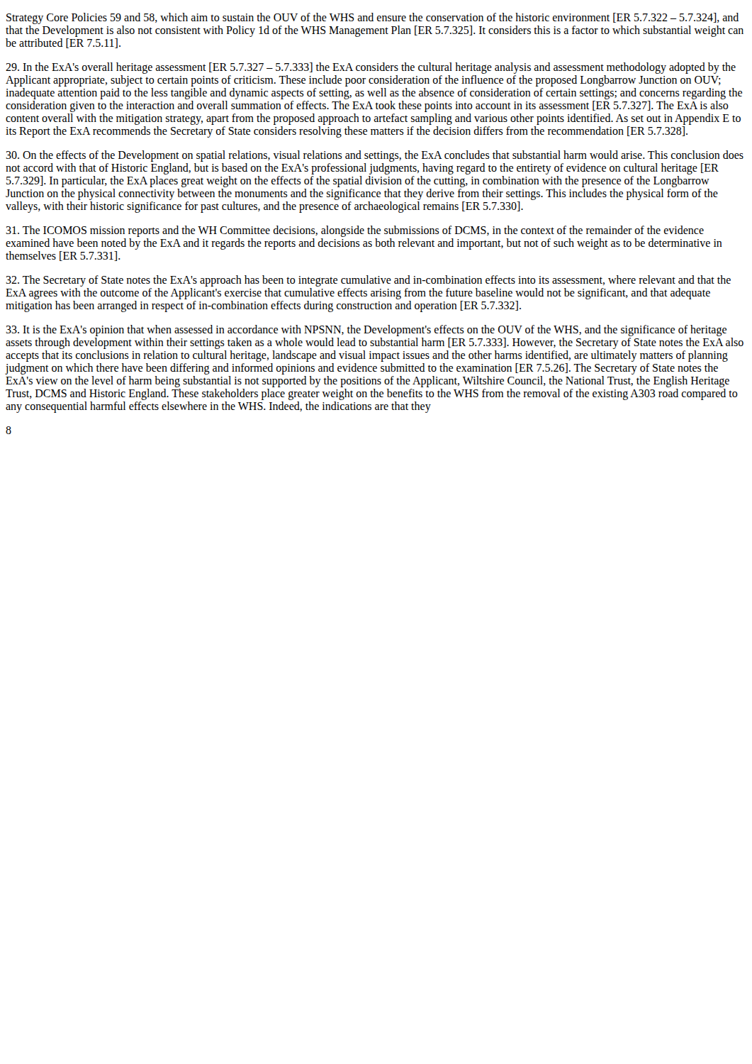Strategy Core Policies 59 and 58, which aim to sustain the OUV of the WHS and ensure the conservation of the historic environment [ER 5.7.322 – 5.7.324], and that the Development is also not consistent with Policy 1d of the WHS Management Plan [ER 5.7.325]. It considers this is a factor to which substantial weight can be attributed [ER 7.5.11].
29. In the ExA's overall heritage assessment [ER 5.7.327 – 5.7.333] the ExA considers the cultural heritage analysis and assessment methodology adopted by the Applicant appropriate, subject to certain points of criticism. These include poor consideration of the influence of the proposed Longbarrow Junction on OUV; inadequate attention paid to the less tangible and dynamic aspects of setting, as well as the absence of consideration of certain settings; and concerns regarding the consideration given to the interaction and overall summation of effects. The ExA took these points into account in its assessment [ER 5.7.327]. The ExA is also content overall with the mitigation strategy, apart from the proposed approach to artefact sampling and various other points identified. As set out in Appendix E to its Report the ExA recommends the Secretary of State considers resolving these matters if the decision differs from the recommendation [ER 5.7.328].
30. On the effects of the Development on spatial relations, visual relations and settings, the ExA concludes that substantial harm would arise. This conclusion does not accord with that of Historic England, but is based on the ExA's professional judgments, having regard to the entirety of evidence on cultural heritage [ER 5.7.329]. In particular, the ExA places great weight on the effects of the spatial division of the cutting, in combination with the presence of the Longbarrow Junction on the physical connectivity between the monuments and the significance that they derive from their settings. This includes the physical form of the valleys, with their historic significance for past cultures, and the presence of archaeological remains [ER 5.7.330].
31. The ICOMOS mission reports and the WH Committee decisions, alongside the submissions of DCMS, in the context of the remainder of the evidence examined have been noted by the ExA and it regards the reports and decisions as both relevant and important, but not of such weight as to be determinative in themselves [ER 5.7.331].
32. The Secretary of State notes the ExA's approach has been to integrate cumulative and in-combination effects into its assessment, where relevant and that the ExA agrees with the outcome of the Applicant's exercise that cumulative effects arising from the future baseline would not be significant, and that adequate mitigation has been arranged in respect of in-combination effects during construction and operation [ER 5.7.332].
33. It is the ExA's opinion that when assessed in accordance with NPSNN, the Development's effects on the OUV of the WHS, and the significance of heritage assets through development within their settings taken as a whole would lead to substantial harm [ER 5.7.333]. However, the Secretary of State notes the ExA also accepts that its conclusions in relation to cultural heritage, landscape and visual impact issues and the other harms identified, are ultimately matters of planning judgment on which there have been differing and informed opinions and evidence submitted to the examination [ER 7.5.26]. The Secretary of State notes the ExA's view on the level of harm being substantial is not supported by the positions of the Applicant, Wiltshire Council, the National Trust, the English Heritage Trust, DCMS and Historic England. These stakeholders place greater weight on the benefits to the WHS from the removal of the existing A303 road compared to any consequential harmful effects elsewhere in the WHS. Indeed, the indications are that they
8